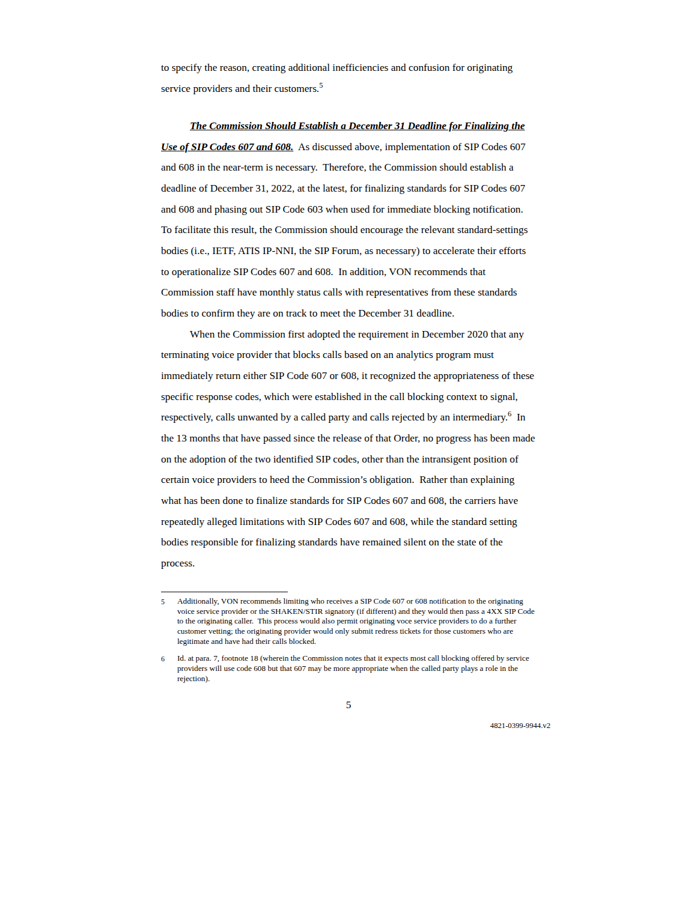to specify the reason, creating additional inefficiencies and confusion for originating service providers and their customers.5
The Commission Should Establish a December 31 Deadline for Finalizing the Use of SIP Codes 607 and 608. As discussed above, implementation of SIP Codes 607 and 608 in the near-term is necessary. Therefore, the Commission should establish a deadline of December 31, 2022, at the latest, for finalizing standards for SIP Codes 607 and 608 and phasing out SIP Code 603 when used for immediate blocking notification. To facilitate this result, the Commission should encourage the relevant standard-settings bodies (i.e., IETF, ATIS IP-NNI, the SIP Forum, as necessary) to accelerate their efforts to operationalize SIP Codes 607 and 608. In addition, VON recommends that Commission staff have monthly status calls with representatives from these standards bodies to confirm they are on track to meet the December 31 deadline.
When the Commission first adopted the requirement in December 2020 that any terminating voice provider that blocks calls based on an analytics program must immediately return either SIP Code 607 or 608, it recognized the appropriateness of these specific response codes, which were established in the call blocking context to signal, respectively, calls unwanted by a called party and calls rejected by an intermediary.6 In the 13 months that have passed since the release of that Order, no progress has been made on the adoption of the two identified SIP codes, other than the intransigent position of certain voice providers to heed the Commission’s obligation. Rather than explaining what has been done to finalize standards for SIP Codes 607 and 608, the carriers have repeatedly alleged limitations with SIP Codes 607 and 608, while the standard setting bodies responsible for finalizing standards have remained silent on the state of the process.
5
Additionally, VON recommends limiting who receives a SIP Code 607 or 608 notification to the originating voice service provider or the SHAKEN/STIR signatory (if different) and they would then pass a 4XX SIP Code to the originating caller. This process would also permit originating voce service providers to do a further customer vetting; the originating provider would only submit redress tickets for those customers who are legitimate and have had their calls blocked.
6
Id. at para. 7, footnote 18 (wherein the Commission notes that it expects most call blocking offered by service providers will use code 608 but that 607 may be more appropriate when the called party plays a role in the rejection).
5
4821-0399-9944.v2